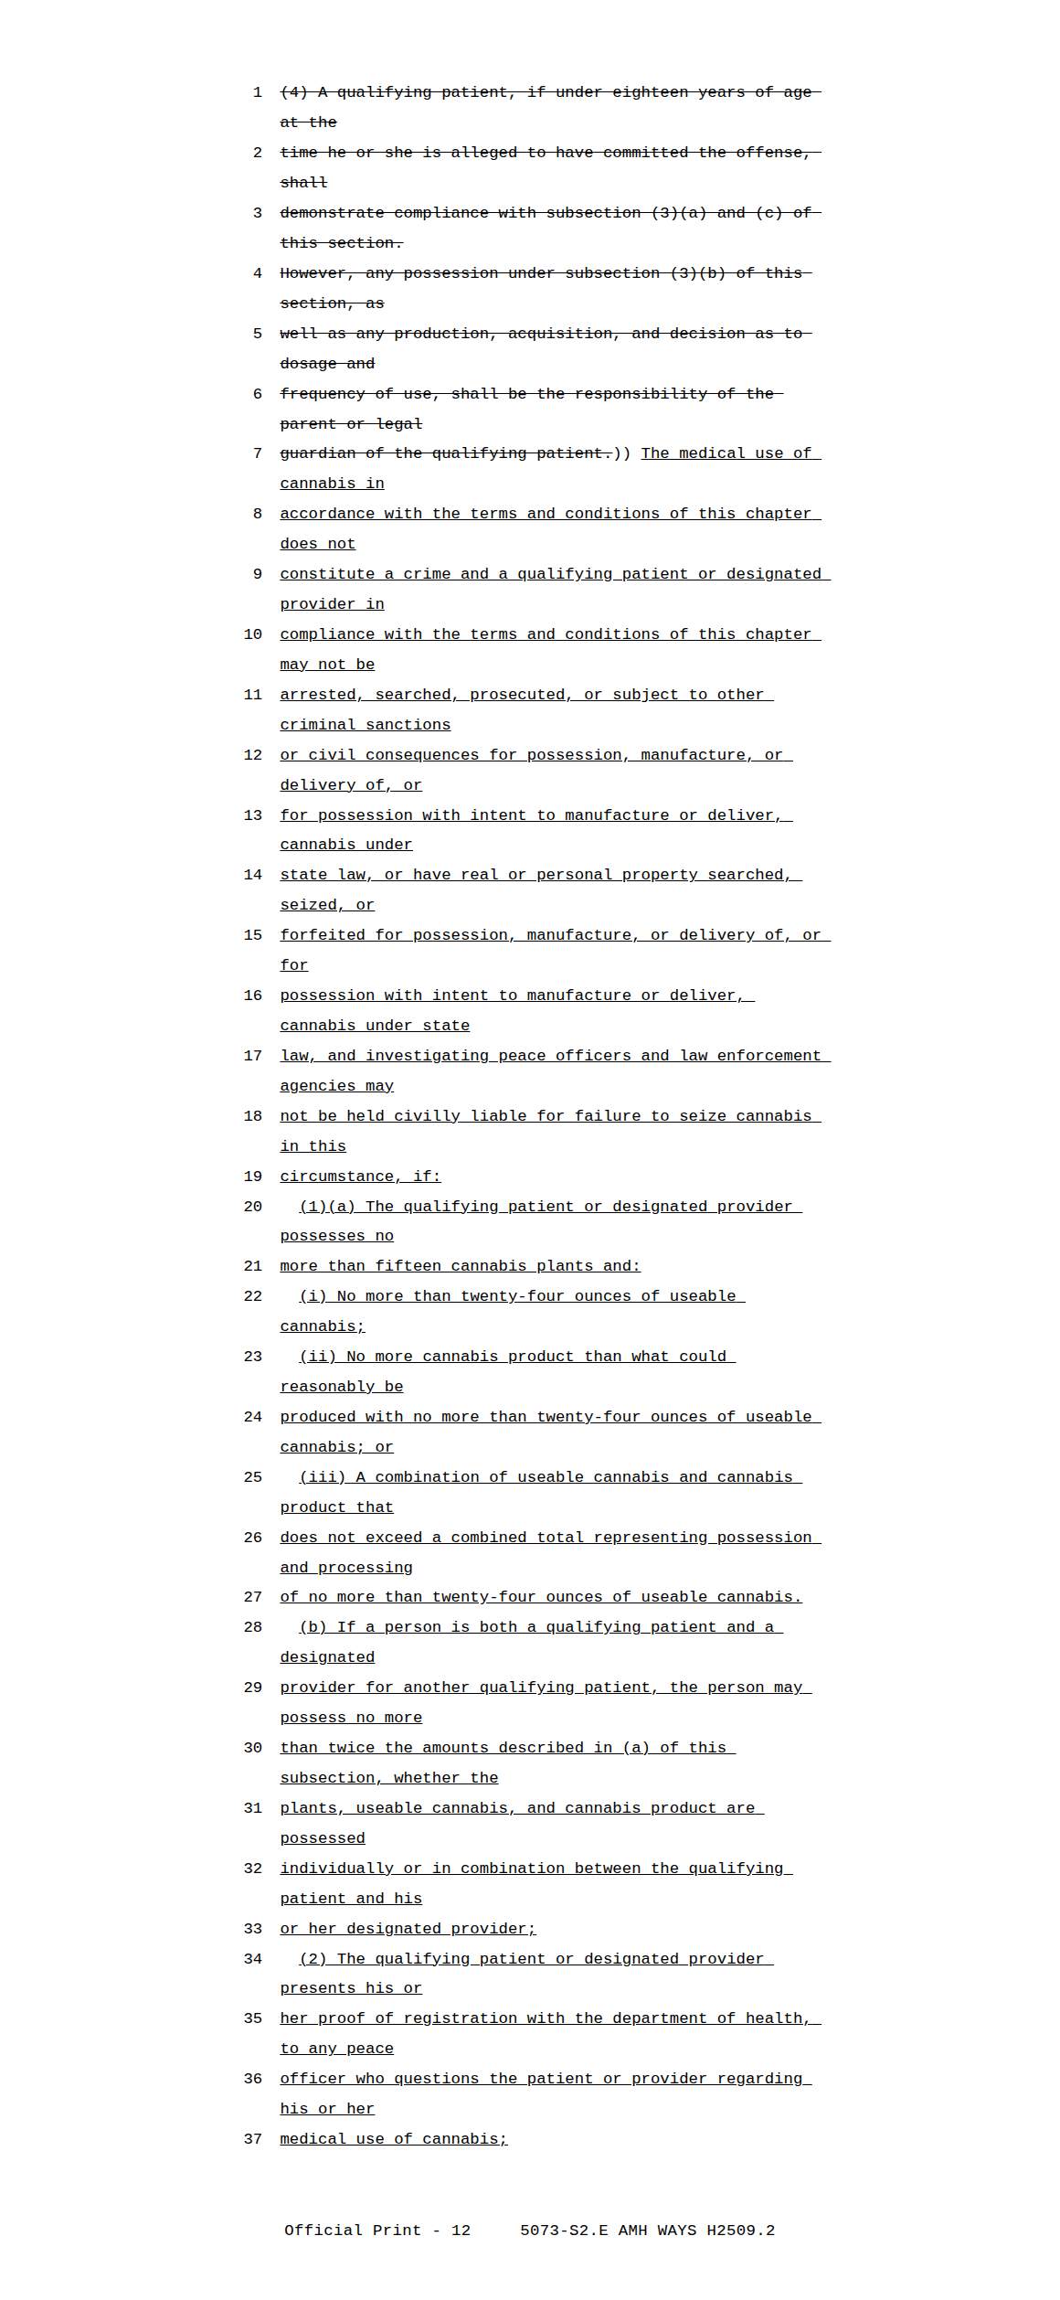(4) A qualifying patient, if under eighteen years of age at the
time he or she is alleged to have committed the offense, shall
demonstrate compliance with subsection (3)(a) and (c) of this section.
However, any possession under subsection (3)(b) of this section, as
well as any production, acquisition, and decision as to dosage and
frequency of use, shall be the responsibility of the parent or legal
guardian of the qualifying patient.)) The medical use of cannabis in
accordance with the terms and conditions of this chapter does not
constitute a crime and a qualifying patient or designated provider in
compliance with the terms and conditions of this chapter may not be
arrested, searched, prosecuted, or subject to other criminal sanctions
or civil consequences for possession, manufacture, or delivery of, or
for possession with intent to manufacture or deliver, cannabis under
state law, or have real or personal property searched, seized, or
forfeited for possession, manufacture, or delivery of, or for
possession with intent to manufacture or deliver, cannabis under state
law, and investigating peace officers and law enforcement agencies may
not be held civilly liable for failure to seize cannabis in this
circumstance, if:
(1)(a) The qualifying patient or designated provider possesses no
more than fifteen cannabis plants and:
(i) No more than twenty-four ounces of useable cannabis;
(ii) No more cannabis product than what could reasonably be
produced with no more than twenty-four ounces of useable cannabis; or
(iii) A combination of useable cannabis and cannabis product that
does not exceed a combined total representing possession and processing
of no more than twenty-four ounces of useable cannabis.
(b) If a person is both a qualifying patient and a designated
provider for another qualifying patient, the person may possess no more
than twice the amounts described in (a) of this subsection, whether the
plants, useable cannabis, and cannabis product are possessed
individually or in combination between the qualifying patient and his
or her designated provider;
(2) The qualifying patient or designated provider presents his or
her proof of registration with the department of health, to any peace
officer who questions the patient or provider regarding his or her
medical use of cannabis;
Official Print - 12 5073-S2.E AMH WAYS H2509.2